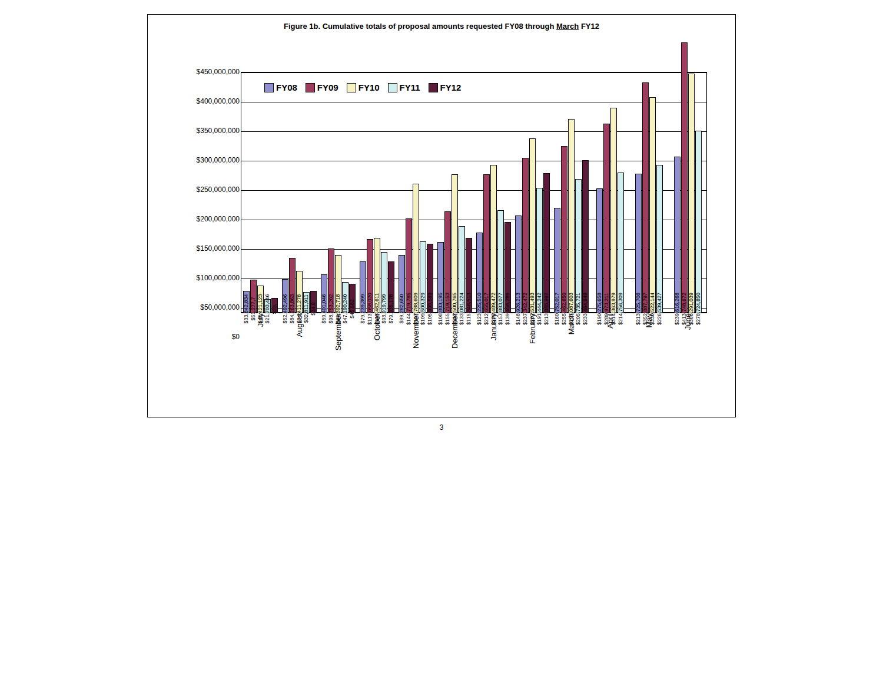Figure 1b. Cumulative totals of proposal amounts requested FY08 through March FY12
$450,000,000
$400,000,000
$350,000,000
$300,000,000
$250,000,000
$200,000,000
$150,000,000
$100,000,000
$50,000,000
$0
FY08
FY09
FY10
FY11
FY12
$33,842,834
$51,277,7
$42,421,123
$21,703,446
$23,
$52,492,496
$84,263,863
$64,411,278
$32,811,911
$34,8
$59,401,046
$98,753,202
$89,392,718
$47,190,240
$45,582
$79,239,399
$113,058,020
$115,462,611
$93,919,799
$79,035,178
$89,282,650
$144,719,785
$197,788,609
$109,500,329
$105,995,589
$108,883,195
$155,719,153
$212,500,765
$133,081,224
$115,346,513
$123,225,510
$212,655,017
$226,489,472
$157,883,077
$139,456,289
$148,926,213
$237,342,472
$267,531,493
$191,444,242
$213,865,997
$160,752,017
$255,462,650
$297,087,603
$205,735,721
$233,464,949
$190,275,658
$289,973,311
$314,363,979
$214,756,309
$213,725,708
$352,887,797
$330,522,144
$226,539,427
$239,616,268
$413,748,672
$366,291,039
$278,724,850
July
August
September
October
November
December
January
February
March
April
May
June
3